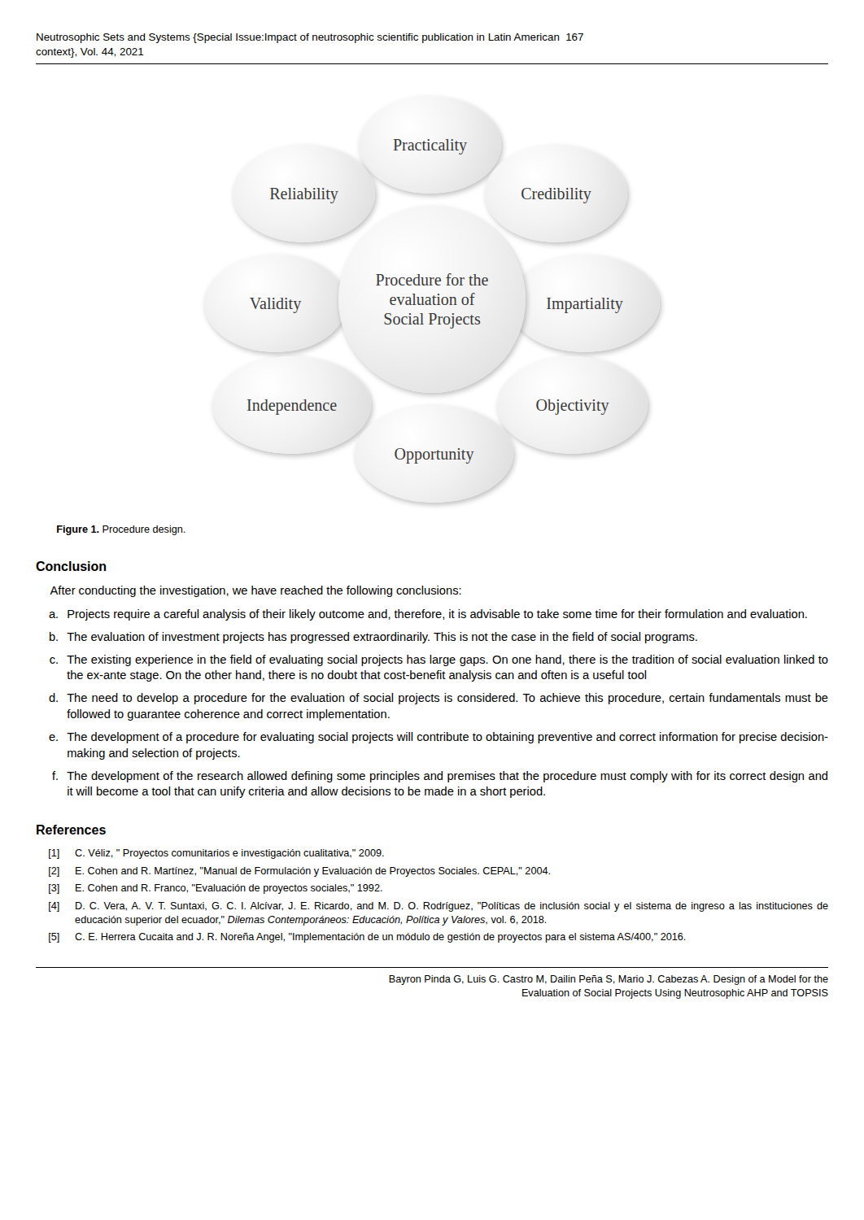Neutrosophic Sets and Systems {Special Issue:Impact of neutrosophic scientific publication in Latin American 167
context}, Vol. 44, 2021
Practicality
Credibility
Reliability
Validity
Impartiality
Independence
Objectivity
Opportunity
Procedure for the
evaluation of
Social Projects
Figure 1. Procedure design.
Conclusion
After conducting the investigation, we have reached the following conclusions:
Projects require a careful analysis of their likely outcome and, therefore, it is advisable to take some time for their formulation and evaluation.
The evaluation of investment projects has progressed extraordinarily. This is not the case in the field of social programs.
The existing experience in the field of evaluating social projects has large gaps. On one hand, there is the tradition of social evaluation linked to the ex-ante stage. On the other hand, there is no doubt that cost-benefit analysis can and often is a useful tool
The need to develop a procedure for the evaluation of social projects is considered. To achieve this procedure, certain fundamentals must be followed to guarantee coherence and correct implementation.
The development of a procedure for evaluating social projects will contribute to obtaining preventive and correct information for precise decision-making and selection of projects.
The development of the research allowed defining some principles and premises that the procedure must comply with for its correct design and it will become a tool that can unify criteria and allow decisions to be made in a short period.
References
C. Véliz, " Proyectos comunitarios e investigación cualitativa," 2009.
E. Cohen and R. Martínez, "Manual de Formulación y Evaluación de Proyectos Sociales. CEPAL," 2004.
E. Cohen and R. Franco, "Evaluación de proyectos sociales," 1992.
D. C. Vera, A. V. T. Suntaxi, G. C. I. Alcívar, J. E. Ricardo, and M. D. O. Rodríguez, "Políticas de inclusión social y el sistema de ingreso a las instituciones de educación superior del ecuador," Dilemas Contemporáneos: Educación, Política y Valores, vol. 6, 2018.
C. E. Herrera Cucaita and J. R. Noreña Angel, "Implementación de un módulo de gestión de proyectos para el sistema AS/400," 2016.
Bayron Pinda G, Luis G. Castro M, Dailin Peña S, Mario J. Cabezas A. Design of a Model for the
Evaluation of Social Projects Using Neutrosophic AHP and TOPSIS